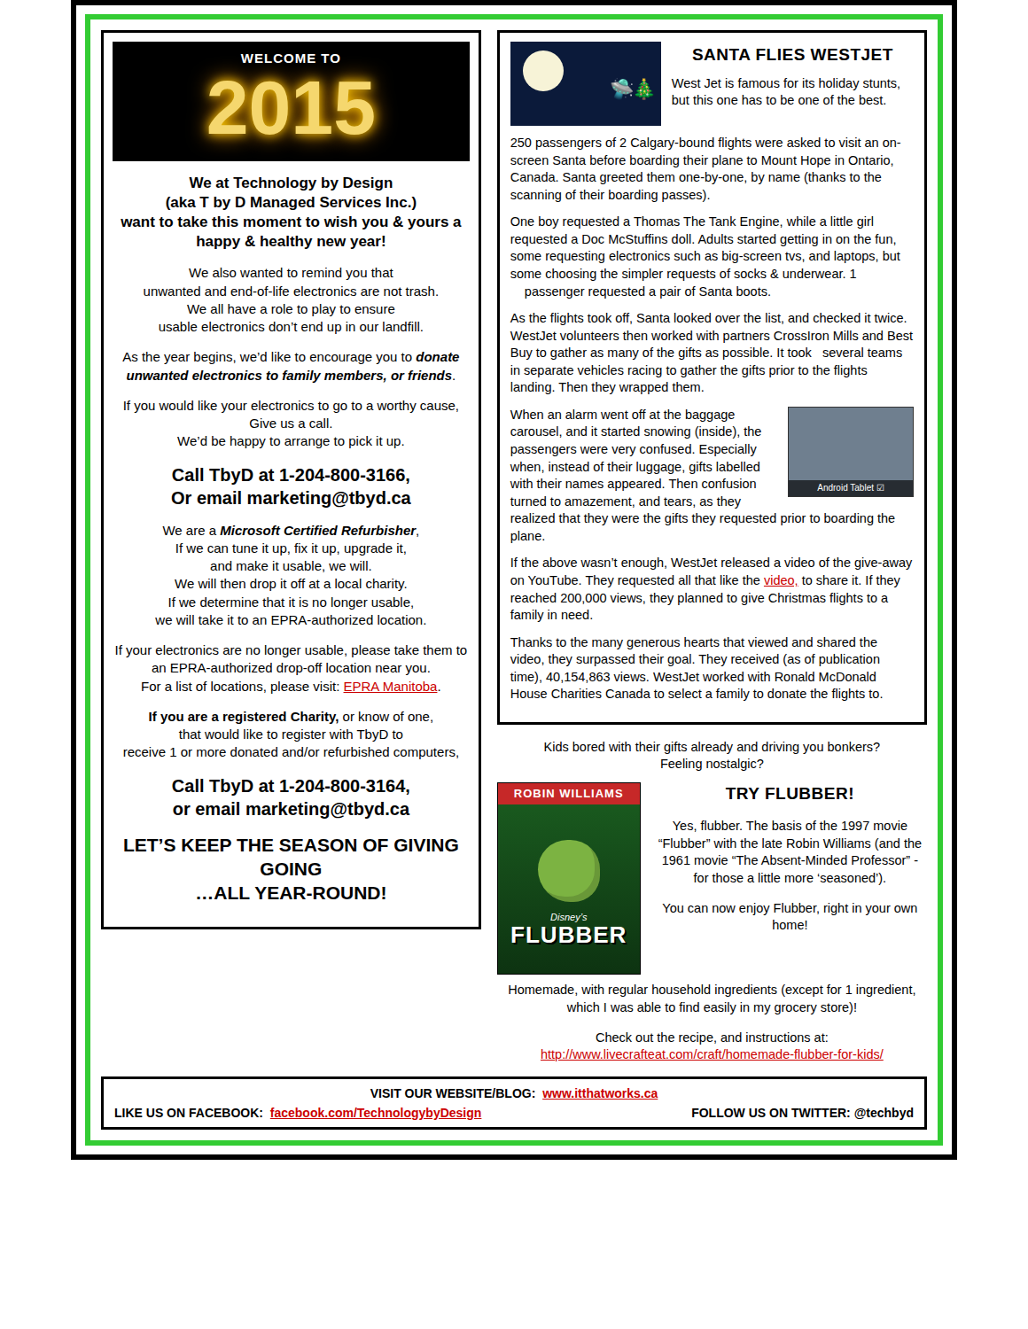WELCOME TO
2015
We at Technology by Design
(aka T by D Managed Services Inc.)
want to take this moment to wish you & yours a happy & healthy new year!
We also wanted to remind you that
unwanted and end-of-life electronics are not trash.
We all have a role to play to ensure
usable electronics don’t end up in our landfill.
As the year begins, we’d like to encourage you to donate unwanted electronics to family members, or friends.
If you would like your electronics to go to a worthy cause,
Give us a call.
We’d be happy to arrange to pick it up.
Call TbyD at 1-204-800-3166,
Or email marketing@tbyd.ca
We are a Microsoft Certified Refurbisher,
If we can tune it up, fix it up, upgrade it,
and make it usable, we will.
We will then drop it off at a local charity.
If we determine that it is no longer usable,
we will take it to an EPRA-authorized location.
If your electronics are no longer usable, please take them to an EPRA-authorized drop-off location near you.
For a list of locations, please visit: EPRA Manitoba.
If you are a registered Charity, or know of one,
that would like to register with TbyD to
receive 1 or more donated and/or refurbished computers,
Call TbyD at 1-204-800-3164,
or email marketing@tbyd.ca
LET’S KEEP THE SEASON OF GIVING GOING
…ALL YEAR-ROUND!
🛸🎄
Santa Flies WestJet
West Jet is famous for its holiday stunts, but this one has to be one of the best.
250 passengers of 2 Calgary-bound flights were asked to visit an on-screen Santa before boarding their plane to Mount Hope in Ontario, Canada. Santa greeted them one-by-one, by name (thanks to the scanning of their boarding passes).
One boy requested a Thomas The Tank Engine, while a little girl requested a Doc McStuffins doll. Adults started getting in on the fun, some requesting electronics such as big-screen tvs, and laptops, but some choosing the simpler requests of socks & underwear. 1 passenger requested a pair of Santa boots.
As the flights took off, Santa looked over the list, and checked it twice. WestJet volunteers then worked with partners CrossIron Mills and Best Buy to gather as many of the gifts as possible. It took several teams in separate vehicles racing to gather the gifts prior to the flights landing. Then they wrapped them.
Android Tablet ☑
When an alarm went off at the baggage carousel, and it started snowing (inside), the passengers were very confused. Especially when, instead of their luggage, gifts labelled with their names appeared. Then confusion turned to amazement, and tears, as they realized that they were the gifts they requested prior to boarding the plane.
If the above wasn’t enough, WestJet released a video of the give-away on YouTube. They requested all that like the video, to share it. If they reached 200,000 views, they planned to give Christmas flights to a family in need.
Thanks to the many generous hearts that viewed and shared the video, they surpassed their goal. They received (as of publication time), 40,154,863 views. WestJet worked with Ronald McDonald House Charities Canada to select a family to donate the flights to.
Kids bored with their gifts already and driving you bonkers?
Feeling nostalgic?
ROBIN WILLIAMS
Disney’s
FLUBBER
Try Flubber!
Yes, flubber. The basis of the 1997 movie “Flubber” with the late Robin Williams (and the 1961 movie “The Absent-Minded Professor” - for those a little more ‘seasoned’).
You can now enjoy Flubber, right in your own home!
Homemade, with regular household ingredients (except for 1 ingredient, which I was able to find easily in my grocery store)!
Check out the recipe, and instructions at:
http://www.livecrafteat.com/craft/homemade-flubber-for-kids/
VISIT OUR WEBSITE/BLOG: www.itthatworks.ca
LIKE US ON FACEBOOK: facebook.com/TechnologybyDesign
FOLLOW US ON TWITTER: @techbyd